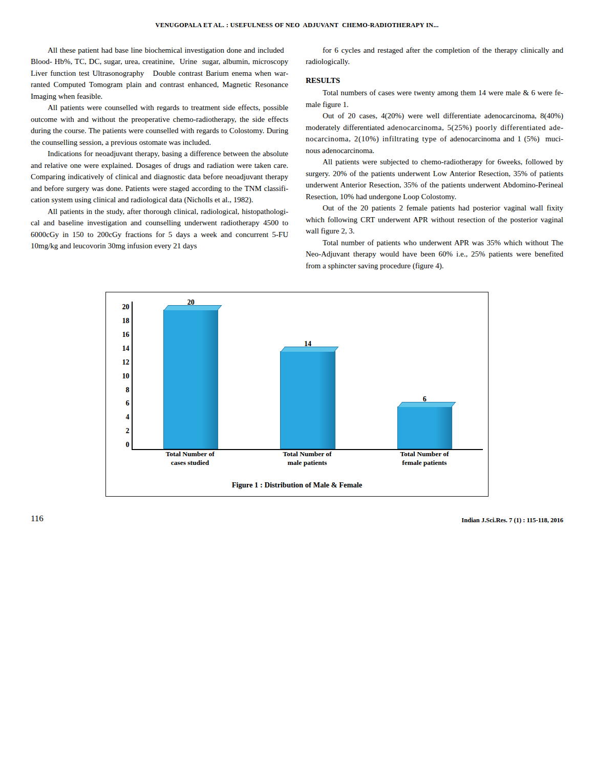VENUGOPALA ET AL. : USEFULNESS OF NEO ADJUVANT CHEMO-RADIOTHERAPY IN...
All these patient had base line biochemical investigation done and included Blood- Hb%, TC, DC, sugar, urea, creatinine, Urine sugar, albumin, microscopy Liver function test Ultrasonography Double contrast Barium enema when warranted Computed Tomogram plain and contrast enhanced, Magnetic Resonance Imaging when feasible.
All patients were counselled with regards to treatment side effects, possible outcome with and without the preoperative chemo-radiotherapy, the side effects during the course. The patients were counselled with regards to Colostomy. During the counselling session, a previous ostomate was included.
Indications for neoadjuvant therapy, basing a difference between the absolute and relative one were explained. Dosages of drugs and radiation were taken care. Comparing indicatively of clinical and diagnostic data before neoadjuvant therapy and before surgery was done. Patients were staged according to the TNM classification system using clinical and radiological data (Nicholls et al., 1982).
All patients in the study, after thorough clinical, radiological, histopathological and baseline investigation and counselling underwent radiotherapy 4500 to 6000cGy in 150 to 200cGy fractions for 5 days a week and concurrent 5-FU 10mg/kg and leucovorin 30mg infusion every 21 days
for 6 cycles and restaged after the completion of the therapy clinically and radiologically.
RESULTS
Total numbers of cases were twenty among them 14 were male & 6 were female figure 1.
Out of 20 cases, 4(20%) were well differentiate adenocarcinoma, 8(40%) moderately differentiated adenocarcinoma, 5(25%) poorly differentiated adenocarcinoma, 2(10%) infiltrating type of adenocarcinoma and 1 (5%) mucinous adenocarcinoma.
All patients were subjected to chemo-radiotherapy for 6weeks, followed by surgery. 20% of the patients underwent Low Anterior Resection, 35% of patients underwent Anterior Resection, 35% of the patients underwent Abdomino-Perineal Resection, 10% had undergone Loop Colostomy.
Out of the 20 patients 2 female patients had posterior vaginal wall fixity which following CRT underwent APR without resection of the posterior vaginal wall figure 2, 3.
Total number of patients who underwent APR was 35% which without The Neo-Adjuvant therapy would have been 60% i.e., 25% patients were benefited from a sphincter saving procedure (figure 4).
20
18
16
14
12
10
8
6
4
2
0
20
14
6
Total Number of
cases studied
Total Number of
male patients
Total Number of
female patients
Figure 1 : Distribution of Male & Female
116
Indian J.Sci.Res. 7 (1) : 115-118, 2016